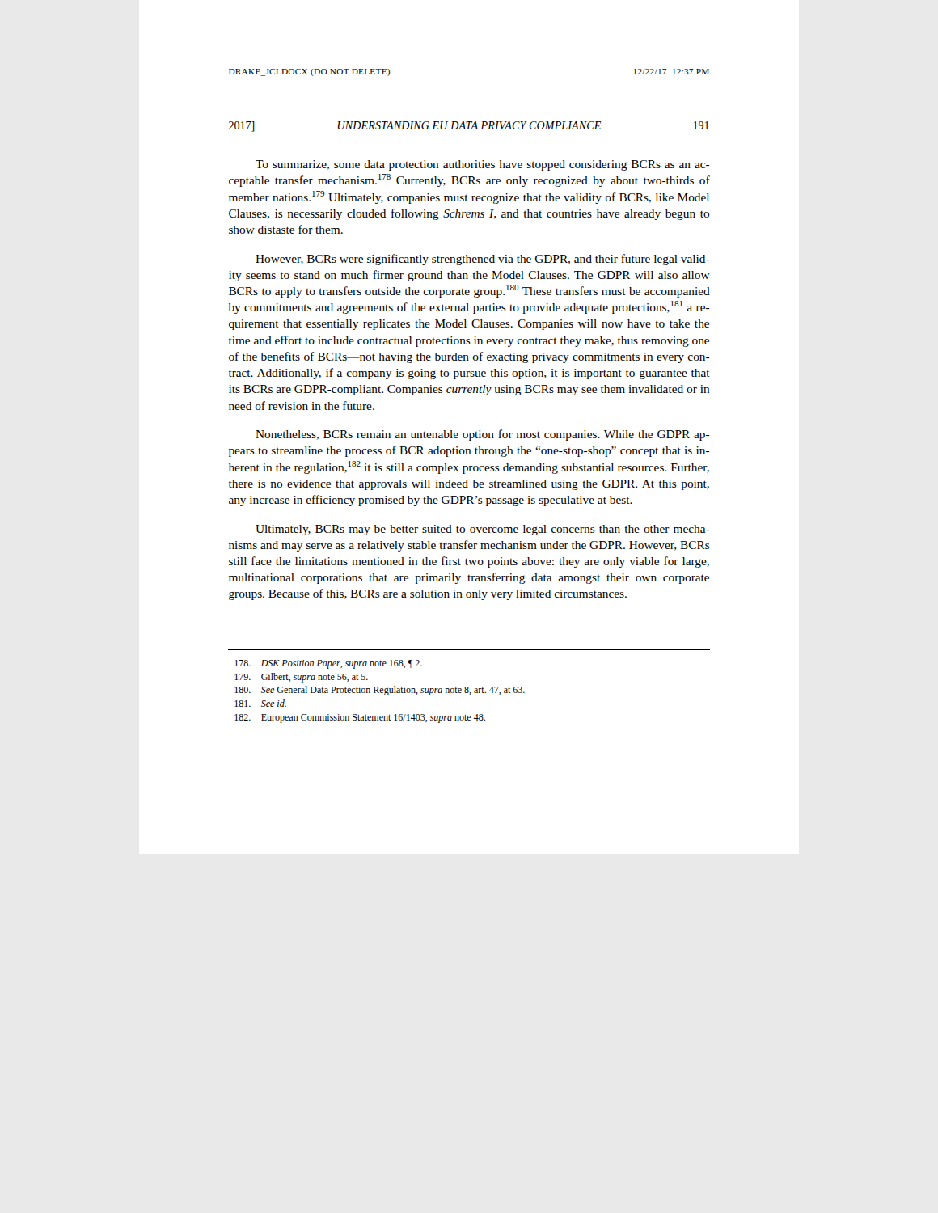Drake_Jci.docx (Do Not Delete) 12/22/17 12:37 PM
2017] Understanding EU Data Privacy Compliance 191
To summarize, some data protection authorities have stopped considering BCRs as an acceptable transfer mechanism.178 Currently, BCRs are only recognized by about two-thirds of member nations.179 Ultimately, companies must recognize that the validity of BCRs, like Model Clauses, is necessarily clouded following Schrems I, and that countries have already begun to show distaste for them.
However, BCRs were significantly strengthened via the GDPR, and their future legal validity seems to stand on much firmer ground than the Model Clauses. The GDPR will also allow BCRs to apply to transfers outside the corporate group.180 These transfers must be accompanied by commitments and agreements of the external parties to provide adequate protections,181 a requirement that essentially replicates the Model Clauses. Companies will now have to take the time and effort to include contractual protections in every contract they make, thus removing one of the benefits of BCRs—not having the burden of exacting privacy commitments in every contract. Additionally, if a company is going to pursue this option, it is important to guarantee that its BCRs are GDPR-compliant. Companies currently using BCRs may see them invalidated or in need of revision in the future.
Nonetheless, BCRs remain an untenable option for most companies. While the GDPR appears to streamline the process of BCR adoption through the “one-stop-shop” concept that is inherent in the regulation,182 it is still a complex process demanding substantial resources. Further, there is no evidence that approvals will indeed be streamlined using the GDPR. At this point, any increase in efficiency promised by the GDPR’s passage is speculative at best.
Ultimately, BCRs may be better suited to overcome legal concerns than the other mechanisms and may serve as a relatively stable transfer mechanism under the GDPR. However, BCRs still face the limitations mentioned in the first two points above: they are only viable for large, multinational corporations that are primarily transferring data amongst their own corporate groups. Because of this, BCRs are a solution in only very limited circumstances.
178. DSK Position Paper, supra note 168, ¶ 2.
179. Gilbert, supra note 56, at 5.
180. See General Data Protection Regulation, supra note 8, art. 47, at 63.
181. See id.
182. European Commission Statement 16/1403, supra note 48.